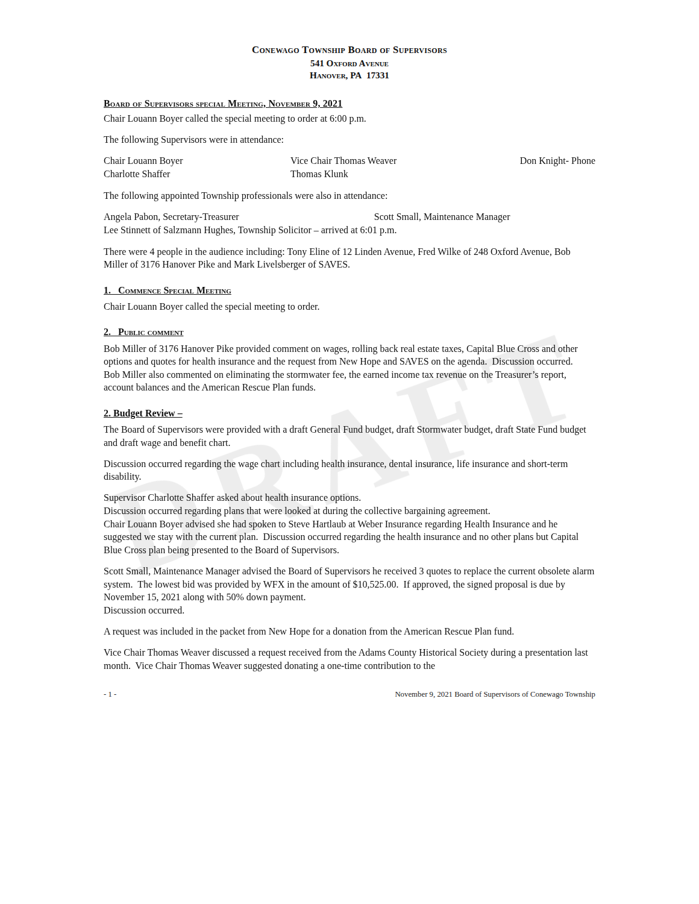Conewago Township Board of Supervisors
541 Oxford Avenue
Hanover, PA 17331
Board of Supervisors special Meeting, November 9, 2021
Chair Louann Boyer called the special meeting to order at 6:00 p.m.
The following Supervisors were in attendance:
Chair Louann Boyer Vice Chair Thomas Weaver Don Knight- Phone
Charlotte Shaffer Thomas Klunk
The following appointed Township professionals were also in attendance:
Angela Pabon, Secretary-Treasurer Scott Small, Maintenance Manager
Lee Stinnett of Salzmann Hughes, Township Solicitor – arrived at 6:01 p.m.
There were 4 people in the audience including: Tony Eline of 12 Linden Avenue, Fred Wilke of 248 Oxford Avenue, Bob Miller of 3176 Hanover Pike and Mark Livelsberger of SAVES.
1. Commence Special Meeting
Chair Louann Boyer called the special meeting to order.
2. Public comment
Bob Miller of 3176 Hanover Pike provided comment on wages, rolling back real estate taxes, Capital Blue Cross and other options and quotes for health insurance and the request from New Hope and SAVES on the agenda. Discussion occurred.
Bob Miller also commented on eliminating the stormwater fee, the earned income tax revenue on the Treasurer’s report, account balances and the American Rescue Plan funds.
2. Budget Review –
The Board of Supervisors were provided with a draft General Fund budget, draft Stormwater budget, draft State Fund budget and draft wage and benefit chart.
Discussion occurred regarding the wage chart including health insurance, dental insurance, life insurance and short-term disability.
Supervisor Charlotte Shaffer asked about health insurance options.
Discussion occurred regarding plans that were looked at during the collective bargaining agreement.
Chair Louann Boyer advised she had spoken to Steve Hartlaub at Weber Insurance regarding Health Insurance and he suggested we stay with the current plan. Discussion occurred regarding the health insurance and no other plans but Capital Blue Cross plan being presented to the Board of Supervisors.
Scott Small, Maintenance Manager advised the Board of Supervisors he received 3 quotes to replace the current obsolete alarm system. The lowest bid was provided by WFX in the amount of $10,525.00. If approved, the signed proposal is due by November 15, 2021 along with 50% down payment.
Discussion occurred.
A request was included in the packet from New Hope for a donation from the American Rescue Plan fund.
Vice Chair Thomas Weaver discussed a request received from the Adams County Historical Society during a presentation last month. Vice Chair Thomas Weaver suggested donating a one-time contribution to the
- 1 - November 9, 2021 Board of Supervisors of Conewago Township